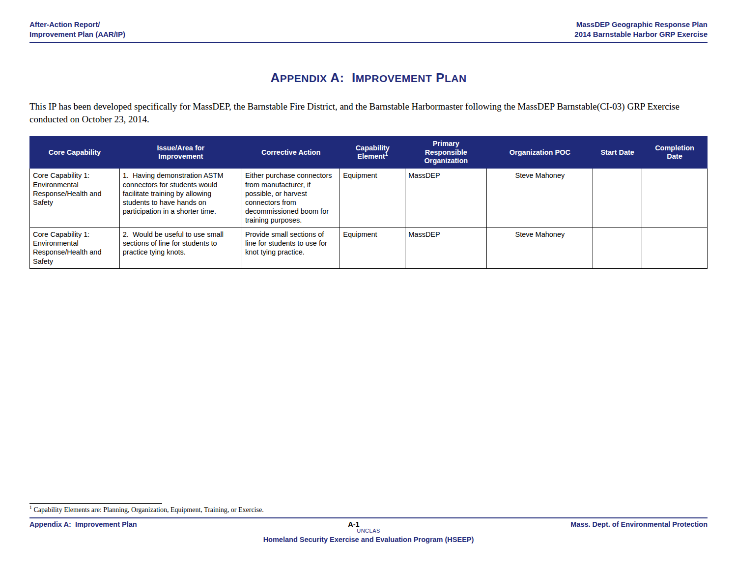After-Action Report/
Improvement Plan (AAR/IP)
MassDEP Geographic Response Plan
2014 Barnstable Harbor GRP Exercise
APPENDIX A: IMPROVEMENT PLAN
This IP has been developed specifically for MassDEP, the Barnstable Fire District, and the Barnstable Harbormaster following the MassDEP Barnstable(CI-03) GRP Exercise conducted on October 23, 2014.
| Core Capability | Issue/Area for Improvement | Corrective Action | Capability Element 1 | Primary Responsible Organization | Organization POC | Start Date | Completion Date |
| --- | --- | --- | --- | --- | --- | --- | --- |
| Core Capability 1: Environmental Response/Health and Safety | 1. Having demonstration ASTM connectors for students would facilitate training by allowing students to have hands on participation in a shorter time. | Either purchase connectors from manufacturer, if possible, or harvest connectors from decommissioned boom for training purposes. | Equipment | MassDEP | Steve Mahoney | | |
| Core Capability 1: Environmental Response/Health and Safety | 2. Would be useful to use small sections of line for students to practice tying knots. | Provide small sections of line for students to use for knot tying practice. | Equipment | MassDEP | Steve Mahoney | | |
1 Capability Elements are: Planning, Organization, Equipment, Training, or Exercise.
Appendix A: Improvement Plan
A-1
Mass. Dept. of Environmental Protection
UNCLAS
Homeland Security Exercise and Evaluation Program (HSEEP)